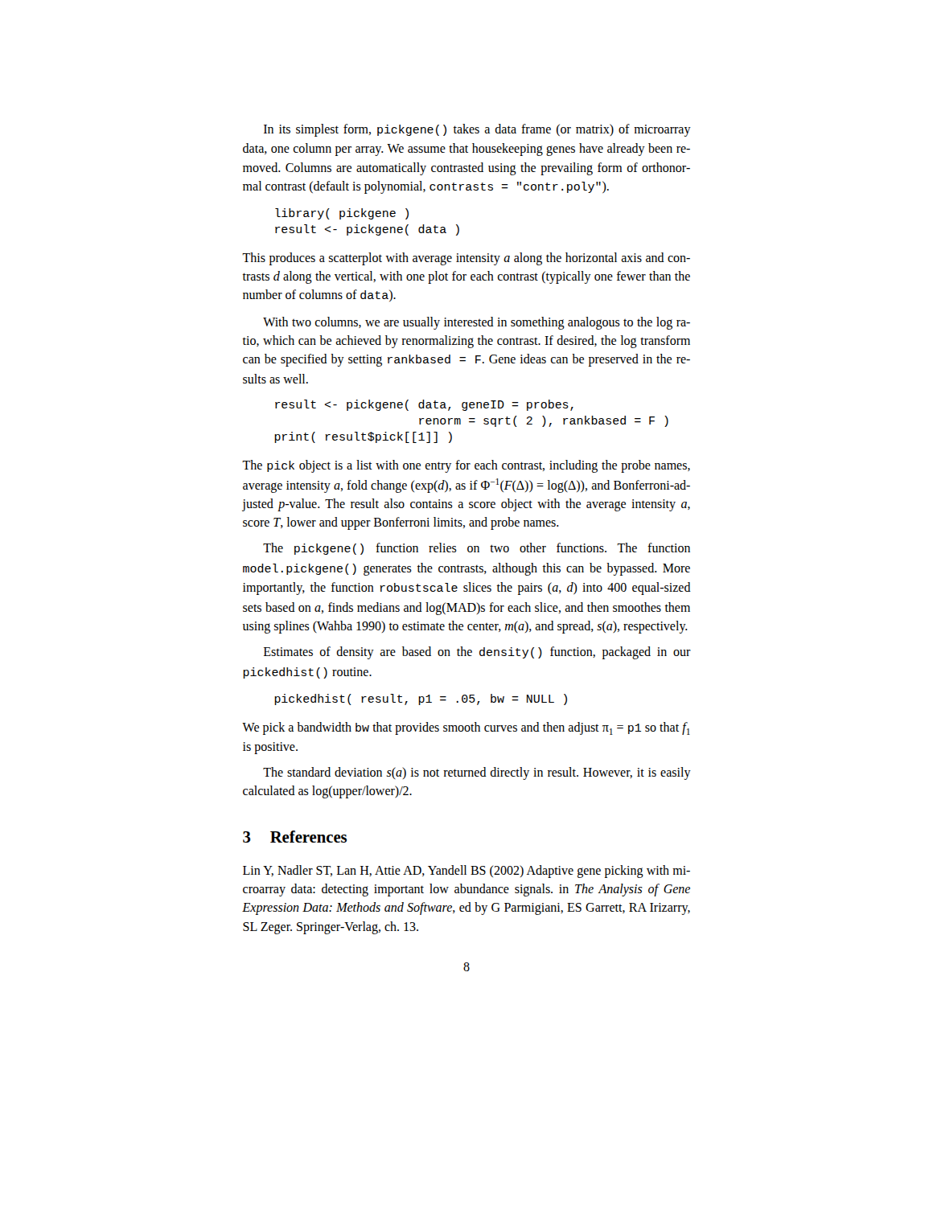In its simplest form, pickgene() takes a data frame (or matrix) of microarray data, one column per array. We assume that housekeeping genes have already been removed. Columns are automatically contrasted using the prevailing form of orthonormal contrast (default is polynomial, contrasts = "contr.poly").
library( pickgene )
result <- pickgene( data )
This produces a scatterplot with average intensity a along the horizontal axis and contrasts d along the vertical, with one plot for each contrast (typically one fewer than the number of columns of data).
With two columns, we are usually interested in something analogous to the log ratio, which can be achieved by renormalizing the contrast. If desired, the log transform can be specified by setting rankbased = F. Gene ideas can be preserved in the results as well.
result <- pickgene( data, geneID = probes,
                    renorm = sqrt( 2 ), rankbased = F )
print( result$pick[[1]] )
The pick object is a list with one entry for each contrast, including the probe names, average intensity a, fold change (exp(d), as if Φ−1(F(Δ)) = log(Δ)), and Bonferroni-adjusted p-value. The result also contains a score object with the average intensity a, score T, lower and upper Bonferroni limits, and probe names.
The pickgene() function relies on two other functions. The function model.pickgene() generates the contrasts, although this can be bypassed. More importantly, the function robustscale slices the pairs (a, d) into 400 equal-sized sets based on a, finds medians and log(MAD)s for each slice, and then smoothes them using splines (Wahba 1990) to estimate the center, m(a), and spread, s(a), respectively.
Estimates of density are based on the density() function, packaged in our pickedhist() routine.
pickedhist( result, p1 = .05, bw = NULL )
We pick a bandwidth bw that provides smooth curves and then adjust π1 = p1 so that f1 is positive.
The standard deviation s(a) is not returned directly in result. However, it is easily calculated as log(upper/lower)/2.
3 References
Lin Y, Nadler ST, Lan H, Attie AD, Yandell BS (2002) Adaptive gene picking with microarray data: detecting important low abundance signals. in The Analysis of Gene Expression Data: Methods and Software, ed by G Parmigiani, ES Garrett, RA Irizarry, SL Zeger. Springer-Verlag, ch. 13.
8